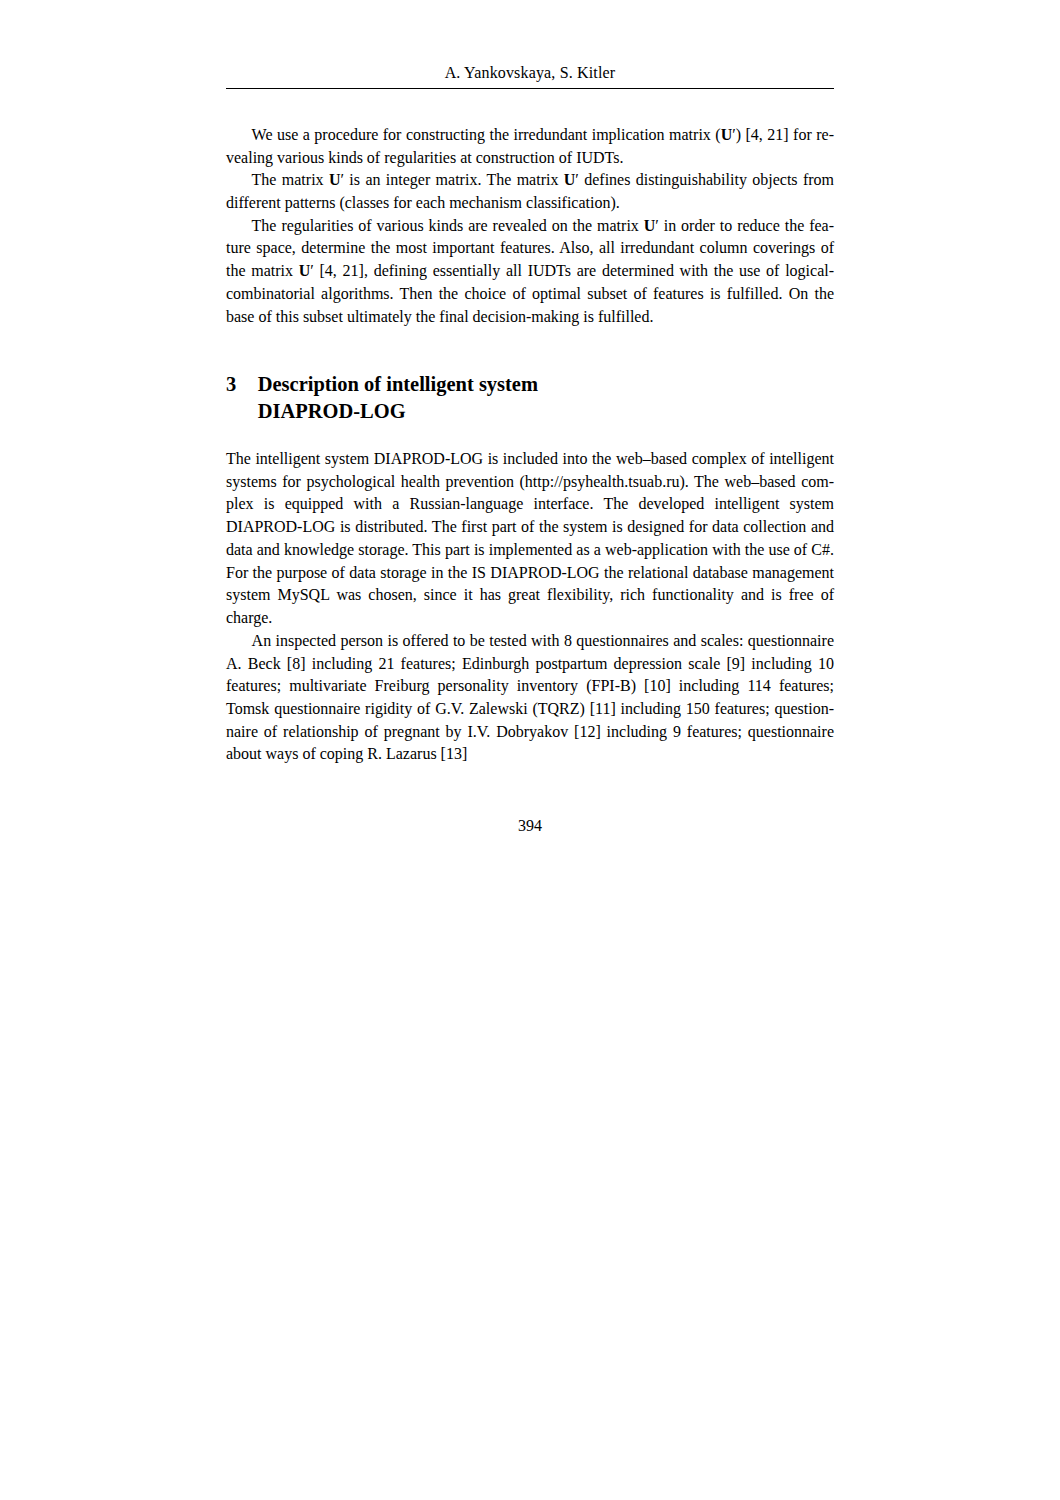A. Yankovskaya, S. Kitler
We use a procedure for constructing the irredundant implication matrix (U′) [4, 21] for revealing various kinds of regularities at construction of IUDTs.
The matrix U′ is an integer matrix. The matrix U′ defines distinguishability objects from different patterns (classes for each mechanism classification).
The regularities of various kinds are revealed on the matrix U′ in order to reduce the feature space, determine the most important features. Also, all irredundant column coverings of the matrix U′ [4, 21], defining essentially all IUDTs are determined with the use of logical-combinatorial algorithms. Then the choice of optimal subset of features is fulfilled. On the base of this subset ultimately the final decision-making is fulfilled.
3 Description of intelligent system
DIAPROD-LOG
The intelligent system DIAPROD-LOG is included into the web–based complex of intelligent systems for psychological health prevention (http://psyhealth.tsuab.ru). The web–based complex is equipped with a Russian-language interface. The developed intelligent system DIAPROD-LOG is distributed. The first part of the system is designed for data collection and data and knowledge storage. This part is implemented as a web-application with the use of C#. For the purpose of data storage in the IS DIAPROD-LOG the relational database management system MySQL was chosen, since it has great flexibility, rich functionality and is free of charge.
An inspected person is offered to be tested with 8 questionnaires and scales: questionnaire A. Beck [8] including 21 features; Edinburgh postpartum depression scale [9] including 10 features; multivariate Freiburg personality inventory (FPI-B) [10] including 114 features; Tomsk questionnaire rigidity of G.V. Zalewski (TQRZ) [11] including 150 features; questionnaire of relationship of pregnant by I.V. Dobryakov [12] including 9 features; questionnaire about ways of coping R. Lazarus [13]
394